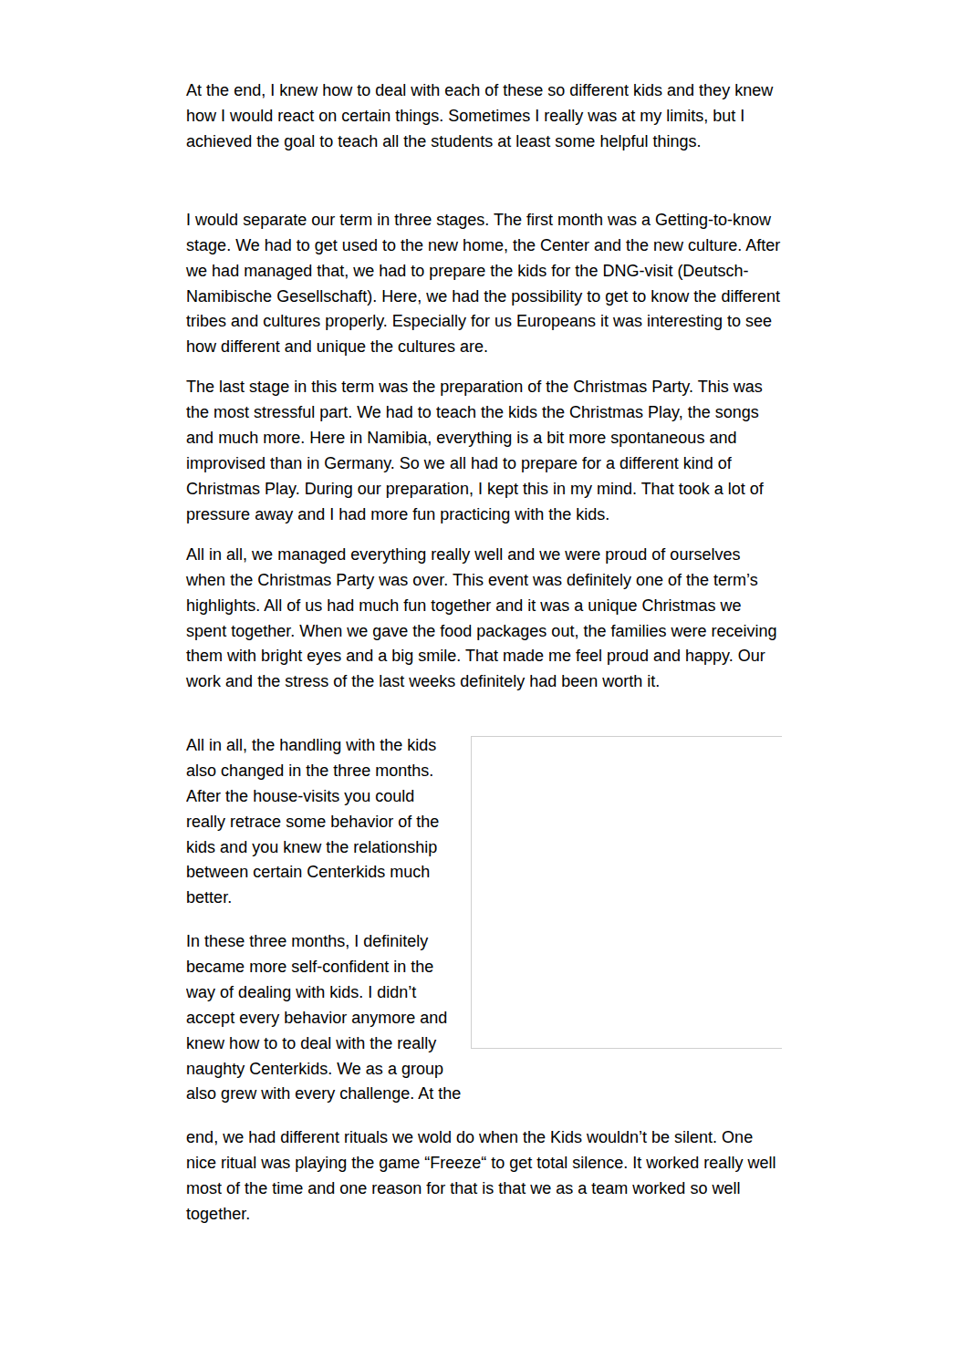At the end, I knew how to deal with each of these so different kids and they knew how I would react on certain things. Sometimes I really was at my limits, but I achieved the goal to teach all the students at least some helpful things.
I would separate our term in three stages. The first month was a Getting-to-know stage. We had to get used to the new home, the Center and the new culture. After we had managed that, we had to prepare the kids for the DNG-visit (Deutsch-Namibische Gesellschaft). Here, we had the possibility to get to know the different tribes and cultures properly. Especially for us Europeans it was interesting to see how different and unique the cultures are.
The last stage in this term was the preparation of the Christmas Party. This was the most stressful part. We had to teach the kids the Christmas Play, the songs and much more. Here in Namibia, everything is a bit more spontaneous and improvised than in Germany. So we all had to prepare for a different kind of Christmas Play. During our preparation, I kept this in my mind. That took a lot of pressure away and I had more fun practicing with the kids.
All in all, we managed everything really well and we were proud of ourselves when the Christmas Party was over. This event was definitely one of the term’s highlights. All of us had much fun together and it was a unique Christmas we spent together. When we gave the food packages out, the families were receiving them with bright eyes and a big smile. That made me feel proud and happy. Our work and the stress of the last weeks definitely had been worth it.
All in all, the handling with the kids also changed in the three months. After the house-visits you could really retrace some behavior of the kids and you knew the relationship between certain Centerkids much better.
In these three months, I definitely became more self-confident in the way of dealing with kids. I didn’t accept every behavior anymore and knew how to to deal with the really naughty Centerkids. We as a group also grew with every challenge. At the
end, we had different rituals we wold do when the Kids wouldn’t be silent. One nice ritual was playing the game “Freeze“ to get total silence. It worked really well most of the time and one reason for that is that we as a team worked so well together.